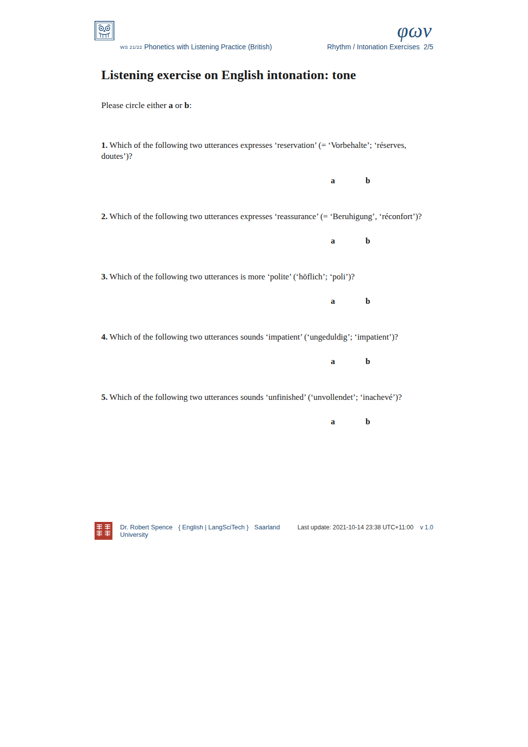φων
WS 21/22 Phonetics with Listening Practice (British)
Rhythm / Intonation Exercises2/5
Listening exercise on English intonation: tone
Please circle either a or b:
1. Which of the following two utterances expresses ‘reservation’ (= ‘Vorbehalte’; ‘réserves, doutes’)?
ab
2. Which of the following two utterances expresses ‘reassurance’ (= ‘Beruhigung’, ‘réconfort’)?
ab
3. Which of the following two utterances is more ‘polite’ (‘höflich’; ‘poli’)?
ab
4. Which of the following two utterances sounds ‘impatient’ (‘ungeduldig’; ‘impatient’)?
ab
5. Which of the following two utterances sounds ‘unfinished’ (‘unvollendet’; ‘inachevé’)?
ab
Dr. Robert Spence { English | LangSciTech } Saarland University
Last update: 2021-10-14 23:38 UTC+11:00v 1.0